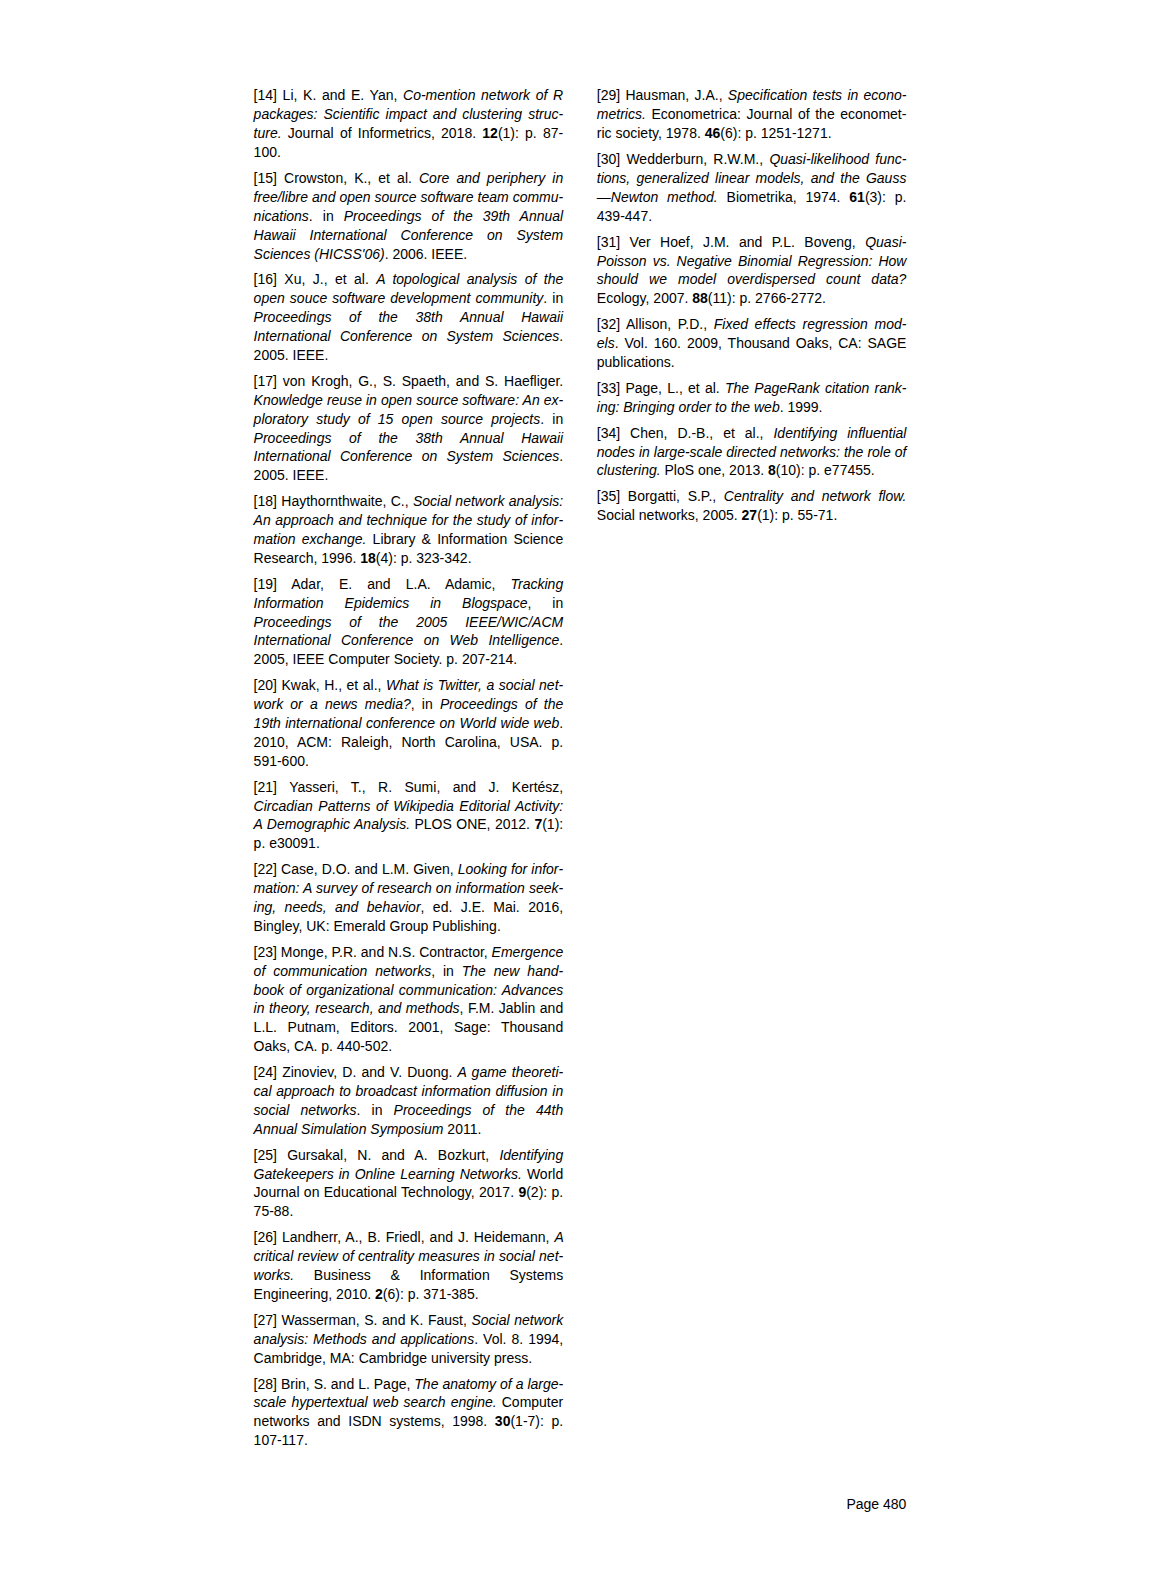[14] Li, K. and E. Yan, Co-mention network of R packages: Scientific impact and clustering structure. Journal of Informetrics, 2018. 12(1): p. 87-100.
[15] Crowston, K., et al. Core and periphery in free/libre and open source software team communications. in Proceedings of the 39th Annual Hawaii International Conference on System Sciences (HICSS'06). 2006. IEEE.
[16] Xu, J., et al. A topological analysis of the open souce software development community. in Proceedings of the 38th Annual Hawaii International Conference on System Sciences. 2005. IEEE.
[17] von Krogh, G., S. Spaeth, and S. Haefliger. Knowledge reuse in open source software: An exploratory study of 15 open source projects. in Proceedings of the 38th Annual Hawaii International Conference on System Sciences. 2005. IEEE.
[18] Haythornthwaite, C., Social network analysis: An approach and technique for the study of information exchange. Library & Information Science Research, 1996. 18(4): p. 323-342.
[19] Adar, E. and L.A. Adamic, Tracking Information Epidemics in Blogspace, in Proceedings of the 2005 IEEE/WIC/ACM International Conference on Web Intelligence. 2005, IEEE Computer Society. p. 207-214.
[20] Kwak, H., et al., What is Twitter, a social network or a news media?, in Proceedings of the 19th international conference on World wide web. 2010, ACM: Raleigh, North Carolina, USA. p. 591-600.
[21] Yasseri, T., R. Sumi, and J. Kertész, Circadian Patterns of Wikipedia Editorial Activity: A Demographic Analysis. PLOS ONE, 2012. 7(1): p. e30091.
[22] Case, D.O. and L.M. Given, Looking for information: A survey of research on information seeking, needs, and behavior, ed. J.E. Mai. 2016, Bingley, UK: Emerald Group Publishing.
[23] Monge, P.R. and N.S. Contractor, Emergence of communication networks, in The new handbook of organizational communication: Advances in theory, research, and methods, F.M. Jablin and L.L. Putnam, Editors. 2001, Sage: Thousand Oaks, CA. p. 440-502.
[24] Zinoviev, D. and V. Duong. A game theoretical approach to broadcast information diffusion in social networks. in Proceedings of the 44th Annual Simulation Symposium 2011.
[25] Gursakal, N. and A. Bozkurt, Identifying Gatekeepers in Online Learning Networks. World Journal on Educational Technology, 2017. 9(2): p. 75-88.
[26] Landherr, A., B. Friedl, and J. Heidemann, A critical review of centrality measures in social networks. Business & Information Systems Engineering, 2010. 2(6): p. 371-385.
[27] Wasserman, S. and K. Faust, Social network analysis: Methods and applications. Vol. 8. 1994, Cambridge, MA: Cambridge university press.
[28] Brin, S. and L. Page, The anatomy of a large-scale hypertextual web search engine. Computer networks and ISDN systems, 1998. 30(1-7): p. 107-117.
[29] Hausman, J.A., Specification tests in econometrics. Econometrica: Journal of the econometric society, 1978. 46(6): p. 1251-1271.
[30] Wedderburn, R.W.M., Quasi-likelihood functions, generalized linear models, and the Gauss—Newton method. Biometrika, 1974. 61(3): p. 439-447.
[31] Ver Hoef, J.M. and P.L. Boveng, Quasi-Poisson vs. Negative Binomial Regression: How should we model overdispersed count data? Ecology, 2007. 88(11): p. 2766-2772.
[32] Allison, P.D., Fixed effects regression models. Vol. 160. 2009, Thousand Oaks, CA: SAGE publications.
[33] Page, L., et al. The PageRank citation ranking: Bringing order to the web. 1999.
[34] Chen, D.-B., et al., Identifying influential nodes in large-scale directed networks: the role of clustering. PloS one, 2013. 8(10): p. e77455.
[35] Borgatti, S.P., Centrality and network flow. Social networks, 2005. 27(1): p. 55-71.
Page 480